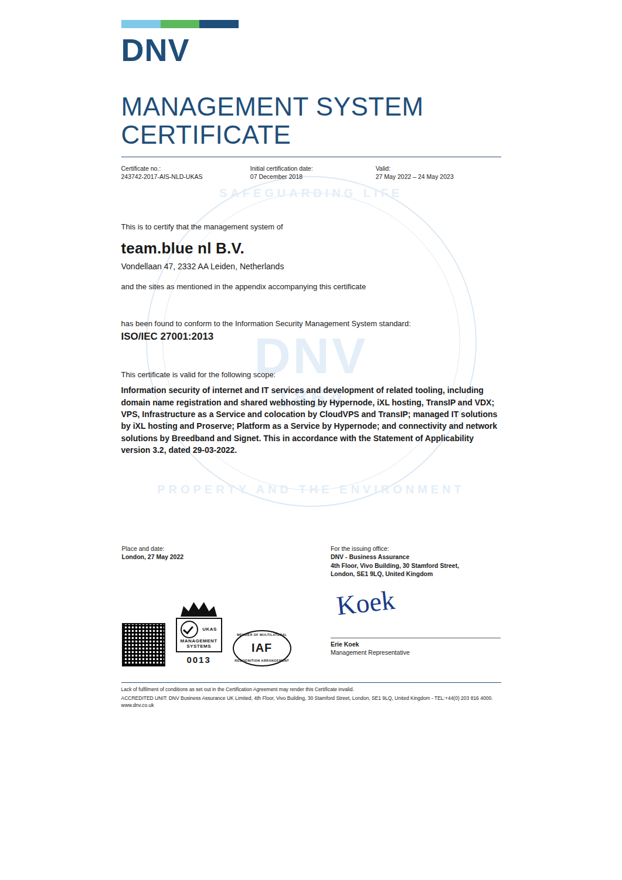SAFEGUARDING LIFE
DNV
1864
PROPERTY AND THE ENVIRONMENT
DNV
MANAGEMENT SYSTEM
CERTIFICATE
| Certificate no.: 243742-2017-AIS-NLD-UKAS | Initial certification date: 07 December 2018 | Valid: 27 May 2022 – 24 May 2023 |
This is to certify that the management system of
team.blue nl B.V.
Vondellaan 47, 2332 AA Leiden, Netherlands
and the sites as mentioned in the appendix accompanying this certificate
has been found to conform to the Information Security Management System standard:
ISO/IEC 27001:2013
This certificate is valid for the following scope:
Information security of internet and IT services and development of related tooling, including domain name registration and shared webhosting by Hypernode, iXL hosting, TransIP and VDX; VPS, Infrastructure as a Service and colocation by CloudVPS and TransIP; managed IT solutions by iXL hosting and Proserve; Platform as a Service by Hypernode; and connectivity and network solutions by Breedband and Signet. This in accordance with the Statement of Applicability version 3.2, dated 29-03-2022.
| Place and date: London, 27 May 2022 | For the issuing office: DNV - Business Assurance 4th Floor, Vivo Building, 30 Stamford Street, London, SE1 9LQ, United Kingdom |
| UKAS MANAGEMENT SYSTEMS 0013 MEMBER OF MULTILATERAL IAF RECOGNITION ARRANGEMENT | Koek Erie Koek Management Representative |
Lack of fulfilment of conditions as set out in the Certification Agreement may render this Certificate invalid.
ACCREDITED UNIT: DNV Business Assurance UK Limited, 4th Floor, Vivo Building, 30 Stamford Street, London, SE1 9LQ, United Kingdom - TEL:+44(0) 203 816 4000.
www.dnv.co.uk